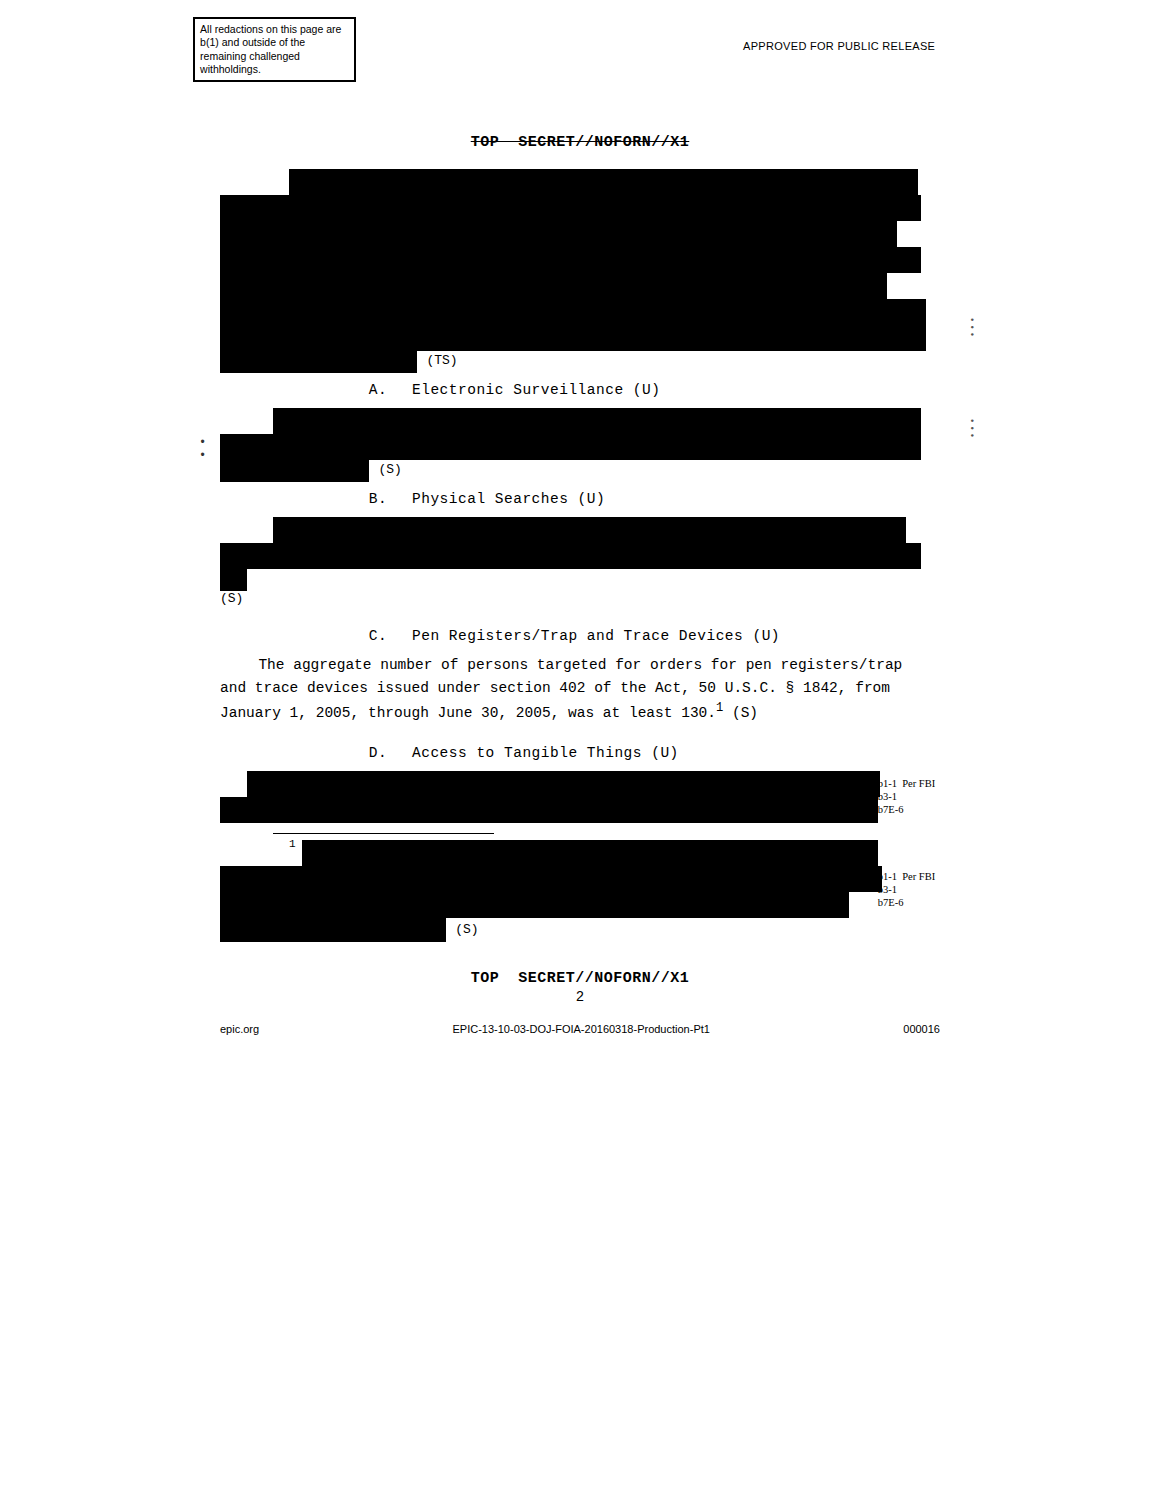All redactions on this page are b(1) and outside of the remaining challenged withholdings.
APPROVED FOR PUBLIC RELEASE
•••
•••
TOP SECRET//NOFORN//X1
(TS)
A. Electronic Surveillance (U)
(S)
B. Physical Searches (U)
(S)
•
•
C. Pen Registers/Trap and Trace Devices (U)
The aggregate number of persons targeted for orders for pen registers/trap and trace devices issued under section 402 of the Act, 50 U.S.C. § 1842, from January 1, 2005, through June 30, 2005, was at least 130.1 (S)
D. Access to Tangible Things (U)
b1-1 Per FBI
b3-1
b7E-6
1
(S)
b1-1 Per FBI
b3-1
b7E-6
TOP SECRET//NOFORN//X1
2
epic.org EPIC-13-10-03-DOJ-FOIA-20160318-Production-Pt1 000016